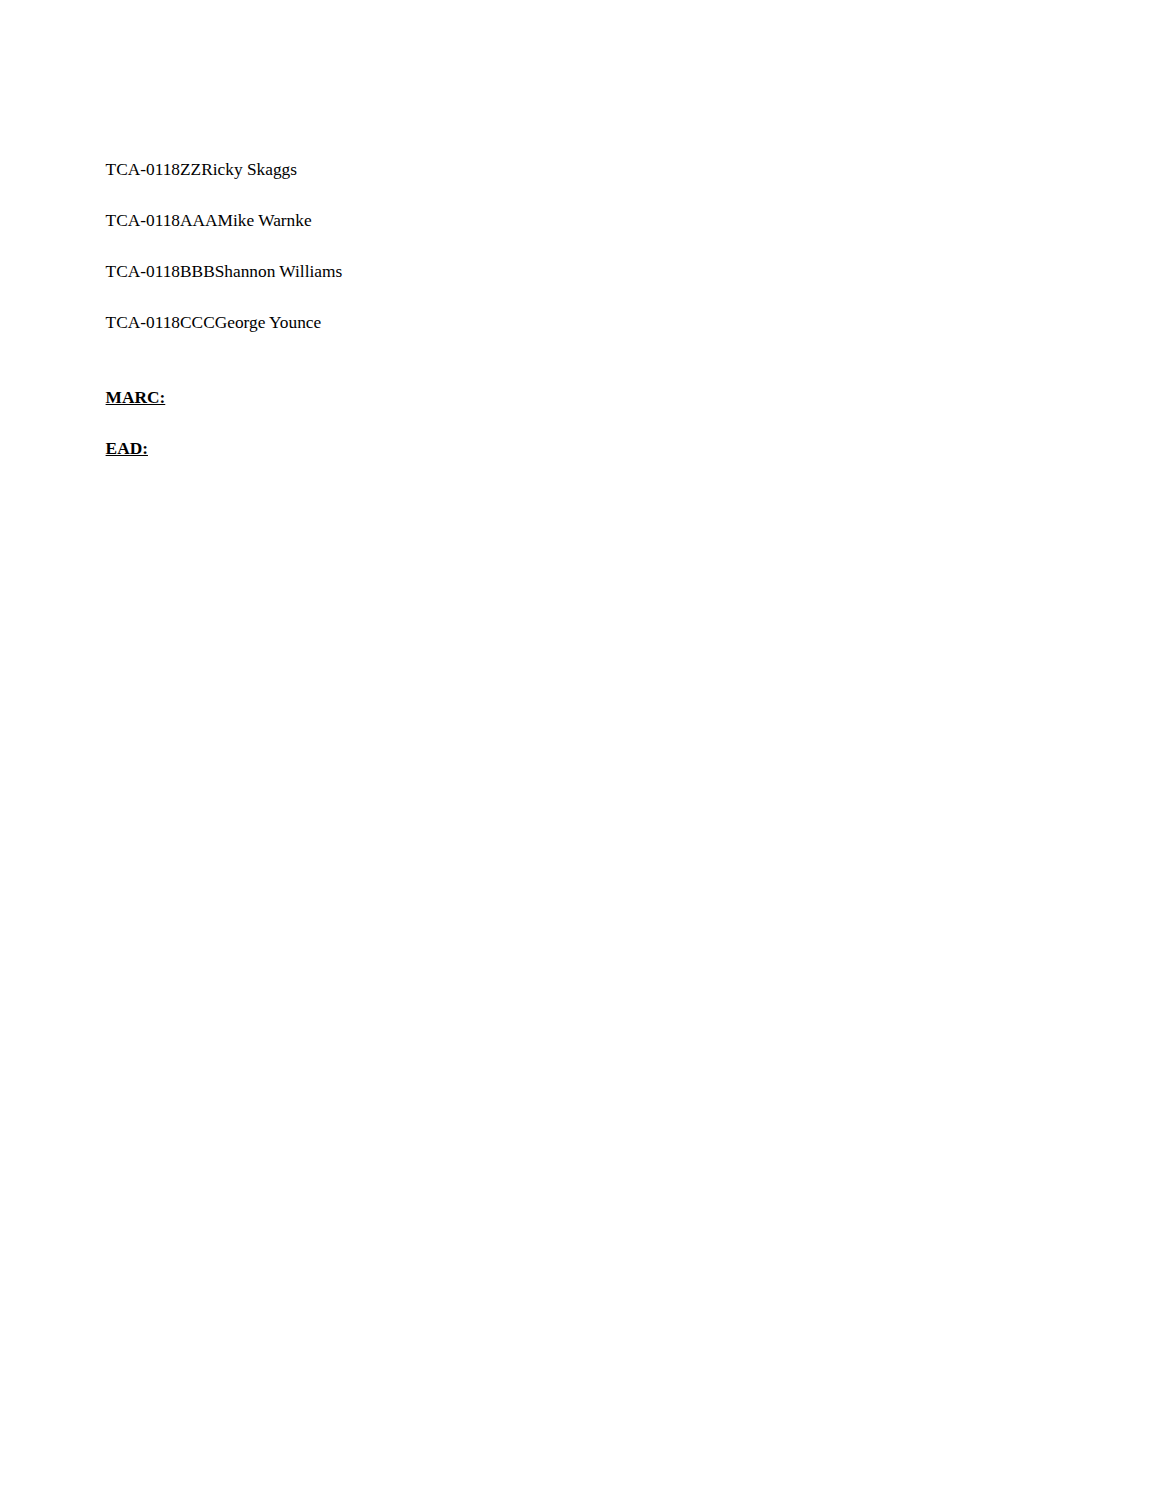TCA-0118ZZRicky Skaggs
TCA-0118AAAMike Warnke
TCA-0118BBBShannon Williams
TCA-0118CCCGeorge Younce
MARC:
EAD: